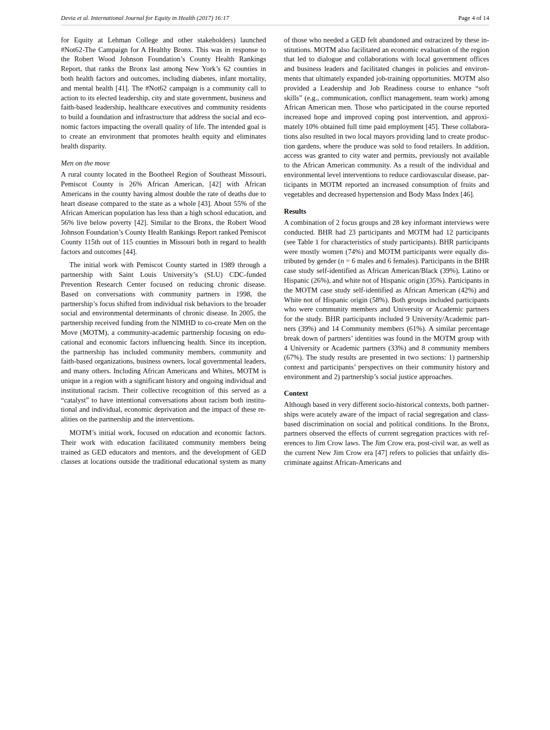Devia et al. International Journal for Equity in Health (2017) 16:17
Page 4 of 14
for Equity at Lehman College and other stakeholders) launched #Not62-The Campaign for A Healthy Bronx. This was in response to the Robert Wood Johnson Foundation’s County Health Rankings Report, that ranks the Bronx last among New York’s 62 counties in both health factors and outcomes, including diabetes, infant mortality, and mental health [41]. The #Not62 campaign is a community call to action to its elected leadership, city and state government, business and faith-based leadership, healthcare executives and community residents to build a foundation and infrastructure that address the social and economic factors impacting the overall quality of life. The intended goal is to create an environment that promotes health equity and eliminates health disparity.
Men on the move
A rural county located in the Bootheel Region of Southeast Missouri, Pemiscot County is 26% African American, [42] with African Americans in the county having almost double the rate of deaths due to heart disease compared to the state as a whole [43]. About 55% of the African American population has less than a high school education, and 56% live below poverty [42]. Similar to the Bronx, the Robert Wood Johnson Foundation’s County Health Rankings Report ranked Pemiscot County 115th out of 115 counties in Missouri both in regard to health factors and outcomes [44].
The initial work with Pemiscot County started in 1989 through a partnership with Saint Louis University’s (SLU) CDC-funded Prevention Research Center focused on reducing chronic disease. Based on conversations with community partners in 1998, the partnership’s focus shifted from individual risk behaviors to the broader social and environmental determinants of chronic disease. In 2005, the partnership received funding from the NIMHD to co-create Men on the Move (MOTM), a community-academic partnership focusing on educational and economic factors influencing health. Since its inception, the partnership has included community members, community and faith-based organizations, business owners, local governmental leaders, and many others. Including African Americans and Whites, MOTM is unique in a region with a significant history and ongoing individual and institutional racism. Their collective recognition of this served as a “catalyst” to have intentional conversations about racism both institutional and individual, economic deprivation and the impact of these realities on the partnership and the interventions.
MOTM’s initial work, focused on education and economic factors. Their work with education facilitated community members being trained as GED educators and mentors, and the development of GED classes at locations outside the traditional educational system as many of those who needed a GED felt abandoned and ostracized by these institutions. MOTM also facilitated an economic evaluation of the region that led to dialogue and collaborations with local government offices and business leaders and facilitated changes in policies and environments that ultimately expanded job-training opportunities. MOTM also provided a Leadership and Job Readiness course to enhance “soft skills” (e.g., communication, conflict management, team work) among African American men. Those who participated in the course reported increased hope and improved coping post intervention, and approximately 10% obtained full time paid employment [45]. These collaborations also resulted in two local mayors providing land to create production gardens, where the produce was sold to food retailers. In addition, access was granted to city water and permits, previously not available to the African American community. As a result of the individual and environmental level interventions to reduce cardiovascular disease, participants in MOTM reported an increased consumption of fruits and vegetables and decreased hypertension and Body Mass Index [46].
Results
A combination of 2 focus groups and 28 key informant interviews were conducted. BHR had 23 participants and MOTM had 12 participants (see Table 1 for characteristics of study participants). BHR participants were mostly women (74%) and MOTM participants were equally distributed by gender (n = 6 males and 6 females). Participants in the BHR case study self-identified as African American/Black (39%), Latino or Hispanic (26%), and white not of Hispanic origin (35%). Participants in the MOTM case study self-identified as African American (42%) and White not of Hispanic origin (58%). Both groups included participants who were community members and University or Academic partners for the study. BHR participants included 9 University/Academic partners (39%) and 14 Community members (61%). A similar percentage break down of partners’ identities was found in the MOTM group with 4 University or Academic partners (33%) and 8 community members (67%). The study results are presented in two sections: 1) partnership context and participants’ perspectives on their community history and environment and 2) partnership’s social justice approaches.
Context
Although based in very different socio-historical contexts, both partnerships were acutely aware of the impact of racial segregation and class-based discrimination on social and political conditions. In the Bronx, partners observed the effects of current segregation practices with references to Jim Crow laws. The Jim Crow era, post-civil war, as well as the current New Jim Crow era [47] refers to policies that unfairly discriminate against African-Americans and